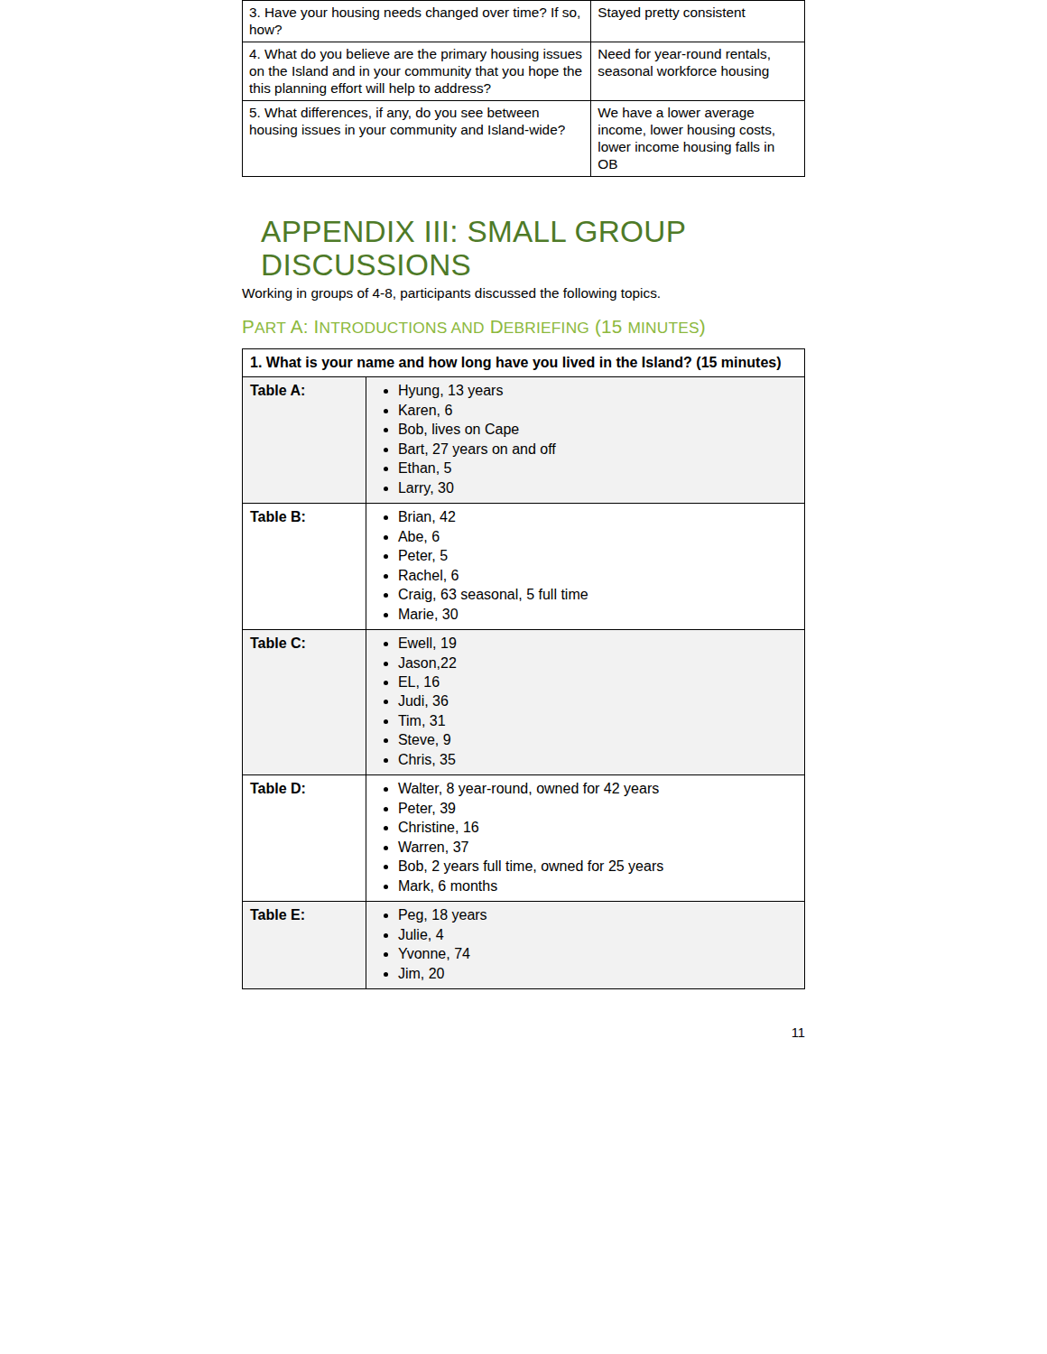| 3. Have your housing needs changed over time? If so, how? | Stayed pretty consistent |
| 4. What do you believe are the primary housing issues on the Island and in your community that you hope the this planning effort will help to address? | Need for year-round rentals, seasonal workforce housing |
| 5. What differences, if any, do you see between housing issues in your community and Island-wide? | We have a lower average income, lower housing costs, lower income housing falls in OB |
APPENDIX III: SMALL GROUP DISCUSSIONS
Working in groups of 4-8, participants discussed the following topics.
PART A: INTRODUCTIONS AND DEBRIEFING (15 MINUTES)
| 1. What is your name and how long have you lived in the Island? (15 minutes) |
| --- |
| Table A: | Hyung, 13 years Karen, 6 Bob, lives on Cape Bart, 27 years on and off Ethan, 5 Larry, 30 |
| Table B: | Brian, 42 Abe, 6 Peter, 5 Rachel, 6 Craig, 63 seasonal, 5 full time Marie, 30 |
| Table C: | Ewell, 19 Jason,22 EL, 16 Judi, 36 Tim, 31 Steve, 9 Chris, 35 |
| Table D: | Walter, 8 year-round, owned for 42 years Peter, 39 Christine, 16 Warren, 37 Bob, 2 years full time, owned for 25 years Mark, 6 months |
| Table E: | Peg, 18 years Julie, 4 Yvonne, 74 Jim, 20 |
11